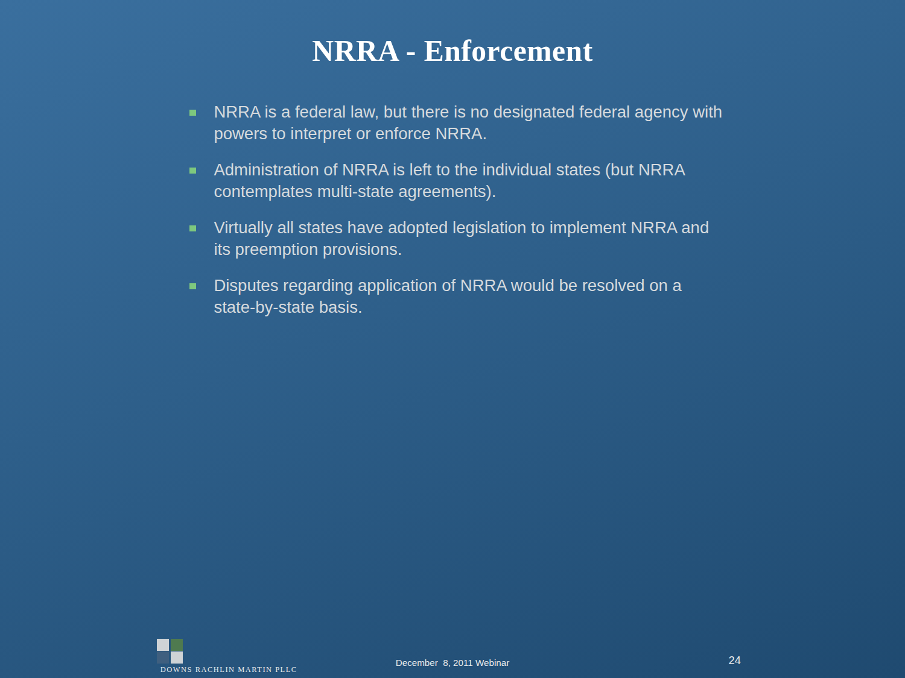NRRA - Enforcement
NRRA is a federal law, but there is no designated federal agency with powers to interpret or enforce NRRA.
Administration of NRRA is left to the individual states (but NRRA contemplates multi-state agreements).
Virtually all states have adopted legislation to implement NRRA and its preemption provisions.
Disputes regarding application of NRRA would be resolved on a state-by-state basis.
DOWNS RACHLIN MARTIN PLLC
December 8, 2011 Webinar
24